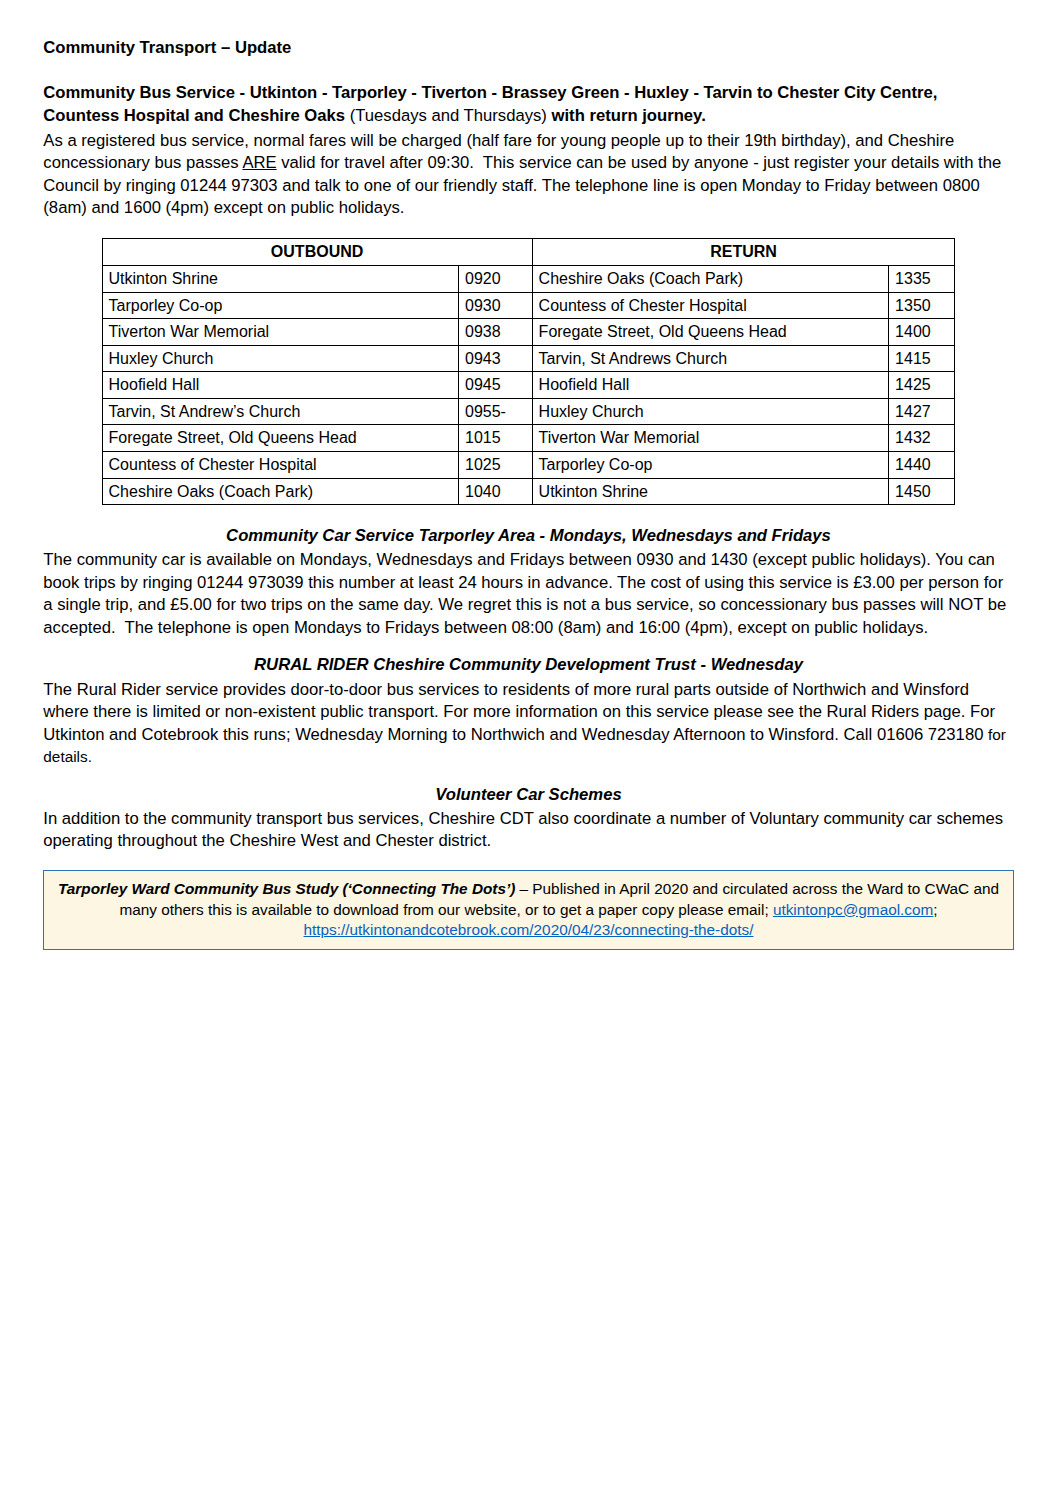Community Transport – Update
Community Bus Service - Utkinton - Tarporley - Tiverton - Brassey Green - Huxley - Tarvin to Chester City Centre, Countess Hospital and Cheshire Oaks (Tuesdays and Thursdays) with return journey.
As a registered bus service, normal fares will be charged (half fare for young people up to their 19th birthday), and Cheshire concessionary bus passes ARE valid for travel after 09:30. This service can be used by anyone - just register your details with the Council by ringing 01244 97303 and talk to one of our friendly staff. The telephone line is open Monday to Friday between 0800 (8am) and 1600 (4pm) except on public holidays.
| OUTBOUND | RETURN |
| --- | --- |
| Utkinton Shrine | 0920 | Cheshire Oaks (Coach Park) | 1335 |
| Tarporley Co-op | 0930 | Countess of Chester Hospital | 1350 |
| Tiverton War Memorial | 0938 | Foregate Street, Old Queens Head | 1400 |
| Huxley Church | 0943 | Tarvin, St Andrews Church | 1415 |
| Hoofield Hall | 0945 | Hoofield Hall | 1425 |
| Tarvin, St Andrew’s Church | 0955- | Huxley Church | 1427 |
| Foregate Street, Old Queens Head | 1015 | Tiverton War Memorial | 1432 |
| Countess of Chester Hospital | 1025 | Tarporley Co-op | 1440 |
| Cheshire Oaks (Coach Park) | 1040 | Utkinton Shrine | 1450 |
Community Car Service Tarporley Area - Mondays, Wednesdays and Fridays
The community car is available on Mondays, Wednesdays and Fridays between 0930 and 1430 (except public holidays). You can book trips by ringing 01244 973039 this number at least 24 hours in advance. The cost of using this service is £3.00 per person for a single trip, and £5.00 for two trips on the same day. We regret this is not a bus service, so concessionary bus passes will NOT be accepted. The telephone is open Mondays to Fridays between 08:00 (8am) and 16:00 (4pm), except on public holidays.
RURAL RIDER Cheshire Community Development Trust - Wednesday
The Rural Rider service provides door-to-door bus services to residents of more rural parts outside of Northwich and Winsford where there is limited or non-existent public transport. For more information on this service please see the Rural Riders page. For Utkinton and Cotebrook this runs; Wednesday Morning to Northwich and Wednesday Afternoon to Winsford. Call 01606 723180 for details.
Volunteer Car Schemes
In addition to the community transport bus services, Cheshire CDT also coordinate a number of Voluntary community car schemes operating throughout the Cheshire West and Chester district.
Tarporley Ward Community Bus Study (‘Connecting The Dots’) – Published in April 2020 and circulated across the Ward to CWaC and many others this is available to download from our website, or to get a paper copy please email; utkintonpc@gmaol.com;
https://utkintonandcotebrook.com/2020/04/23/connecting-the-dots/